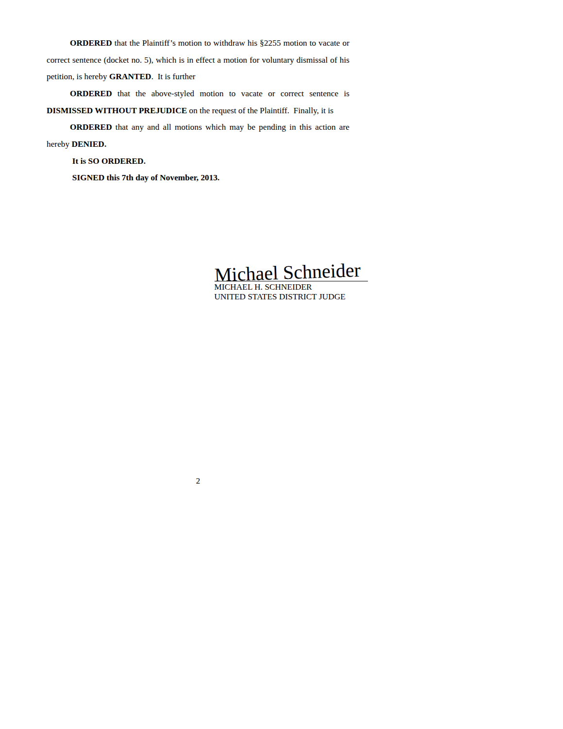ORDERED that the Plaintiff’s motion to withdraw his §2255 motion to vacate or correct sentence (docket no. 5), which is in effect a motion for voluntary dismissal of his petition, is hereby GRANTED. It is further
ORDERED that the above-styled motion to vacate or correct sentence is DISMISSED WITHOUT PREJUDICE on the request of the Plaintiff. Finally, it is
ORDERED that any and all motions which may be pending in this action are hereby DENIED.
It is SO ORDERED.
SIGNED this 7th day of November, 2013.
Michael Schneider
MICHAEL H. SCHNEIDER
UNITED STATES DISTRICT JUDGE
2